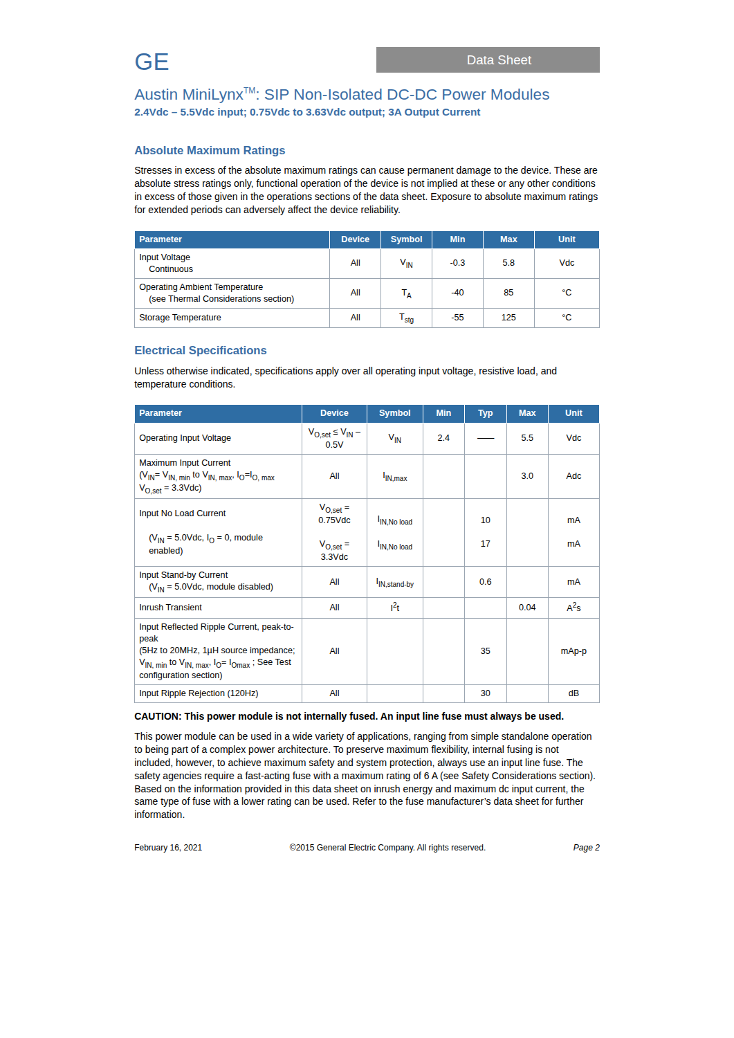GE
Data Sheet
Austin MiniLynxTM: SIP Non-Isolated DC-DC Power Modules
2.4Vdc – 5.5Vdc input; 0.75Vdc to 3.63Vdc output; 3A Output Current
Absolute Maximum Ratings
Stresses in excess of the absolute maximum ratings can cause permanent damage to the device. These are absolute stress ratings only, functional operation of the device is not implied at these or any other conditions in excess of those given in the operations sections of the data sheet. Exposure to absolute maximum ratings for extended periods can adversely affect the device reliability.
| Parameter | Device | Symbol | Min | Max | Unit |
| --- | --- | --- | --- | --- | --- |
| Input Voltage Continuous | All | V IN | -0.3 | 5.8 | Vdc |
| Operating Ambient Temperature (see Thermal Considerations section) | All | T A | -40 | 85 | °C |
| Storage Temperature | All | T stg | -55 | 125 | °C |
Electrical Specifications
Unless otherwise indicated, specifications apply over all operating input voltage, resistive load, and temperature conditions.
| Parameter | Device | Symbol | Min | Typ | Max | Unit |
| --- | --- | --- | --- | --- | --- | --- |
| Operating Input Voltage | V O,set ≤ V IN – 0.5V | V IN | 2.4 | —— | 5.5 | Vdc |
| Maximum Input Current (V IN = V IN, min to V IN, max , I O =I O, max V O,set = 3.3Vdc) | All | I IN,max | | | 3.0 | Adc |
| Input No Load Current (V IN = 5.0Vdc, I O = 0, module enabled) | V O,set = 0.75Vdc V O,set = 3.3Vdc | I IN,No load I IN,No load | | 10 17 | | mA mA |
| Input Stand-by Current (V IN = 5.0Vdc, module disabled) | All | I IN,stand-by | | 0.6 | | mA |
| Inrush Transient | All | I 2 t | | | 0.04 | A 2 s |
| Input Reflected Ripple Current, peak-to-peak (5Hz to 20MHz, 1µH source impedance; V IN, min to V IN, max , I O = I Omax ; See Test configuration section) | All | | | 35 | | mAp-p |
| Input Ripple Rejection (120Hz) | All | | | 30 | | dB |
CAUTION: This power module is not internally fused. An input line fuse must always be used.
This power module can be used in a wide variety of applications, ranging from simple standalone operation to being part of a complex power architecture. To preserve maximum flexibility, internal fusing is not included, however, to achieve maximum safety and system protection, always use an input line fuse. The safety agencies require a fast-acting fuse with a maximum rating of 6 A (see Safety Considerations section). Based on the information provided in this data sheet on inrush energy and maximum dc input current, the same type of fuse with a lower rating can be used. Refer to the fuse manufacturer’s data sheet for further information.
February 16, 2021
©2015 General Electric Company. All rights reserved.
Page 2